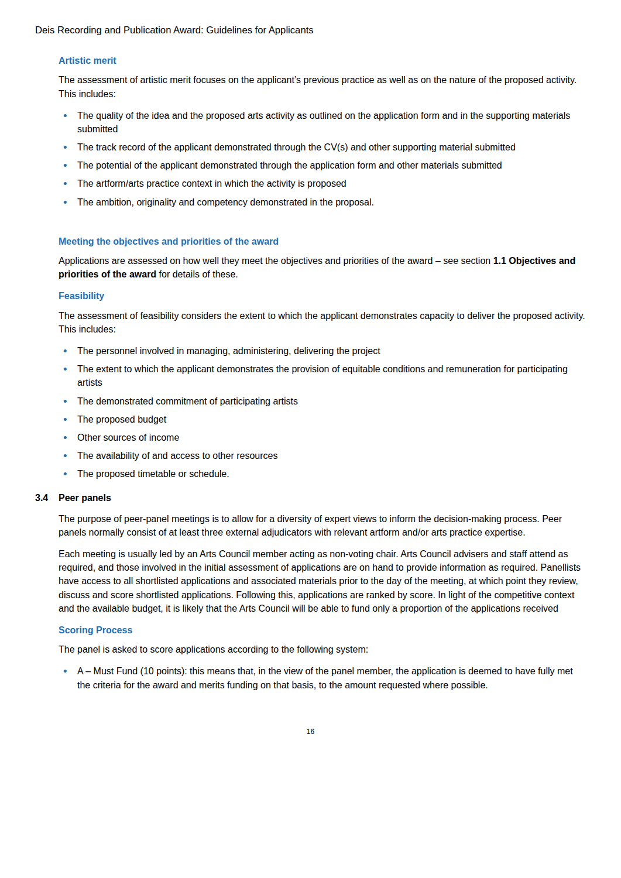Deis Recording and Publication Award: Guidelines for Applicants
Artistic merit
The assessment of artistic merit focuses on the applicant’s previous practice as well as on the nature of the proposed activity. This includes:
The quality of the idea and the proposed arts activity as outlined on the application form and in the supporting materials submitted
The track record of the applicant demonstrated through the CV(s) and other supporting material submitted
The potential of the applicant demonstrated through the application form and other materials submitted
The artform/arts practice context in which the activity is proposed
The ambition, originality and competency demonstrated in the proposal.
Meeting the objectives and priorities of the award
Applications are assessed on how well they meet the objectives and priorities of the award – see section 1.1 Objectives and priorities of the award for details of these.
Feasibility
The assessment of feasibility considers the extent to which the applicant demonstrates capacity to deliver the proposed activity. This includes:
The personnel involved in managing, administering, delivering the project
The extent to which the applicant demonstrates the provision of equitable conditions and remuneration for participating artists
The demonstrated commitment of participating artists
The proposed budget
Other sources of income
The availability of and access to other resources
The proposed timetable or schedule.
3.4
Peer panels
The purpose of peer-panel meetings is to allow for a diversity of expert views to inform the decision-making process. Peer panels normally consist of at least three external adjudicators with relevant artform and/or arts practice expertise.
Each meeting is usually led by an Arts Council member acting as non-voting chair. Arts Council advisers and staff attend as required, and those involved in the initial assessment of applications are on hand to provide information as required. Panellists have access to all shortlisted applications and associated materials prior to the day of the meeting, at which point they review, discuss and score shortlisted applications. Following this, applications are ranked by score. In light of the competitive context and the available budget, it is likely that the Arts Council will be able to fund only a proportion of the applications received
Scoring Process
The panel is asked to score applications according to the following system:
A – Must Fund (10 points): this means that, in the view of the panel member, the application is deemed to have fully met the criteria for the award and merits funding on that basis, to the amount requested where possible.
16